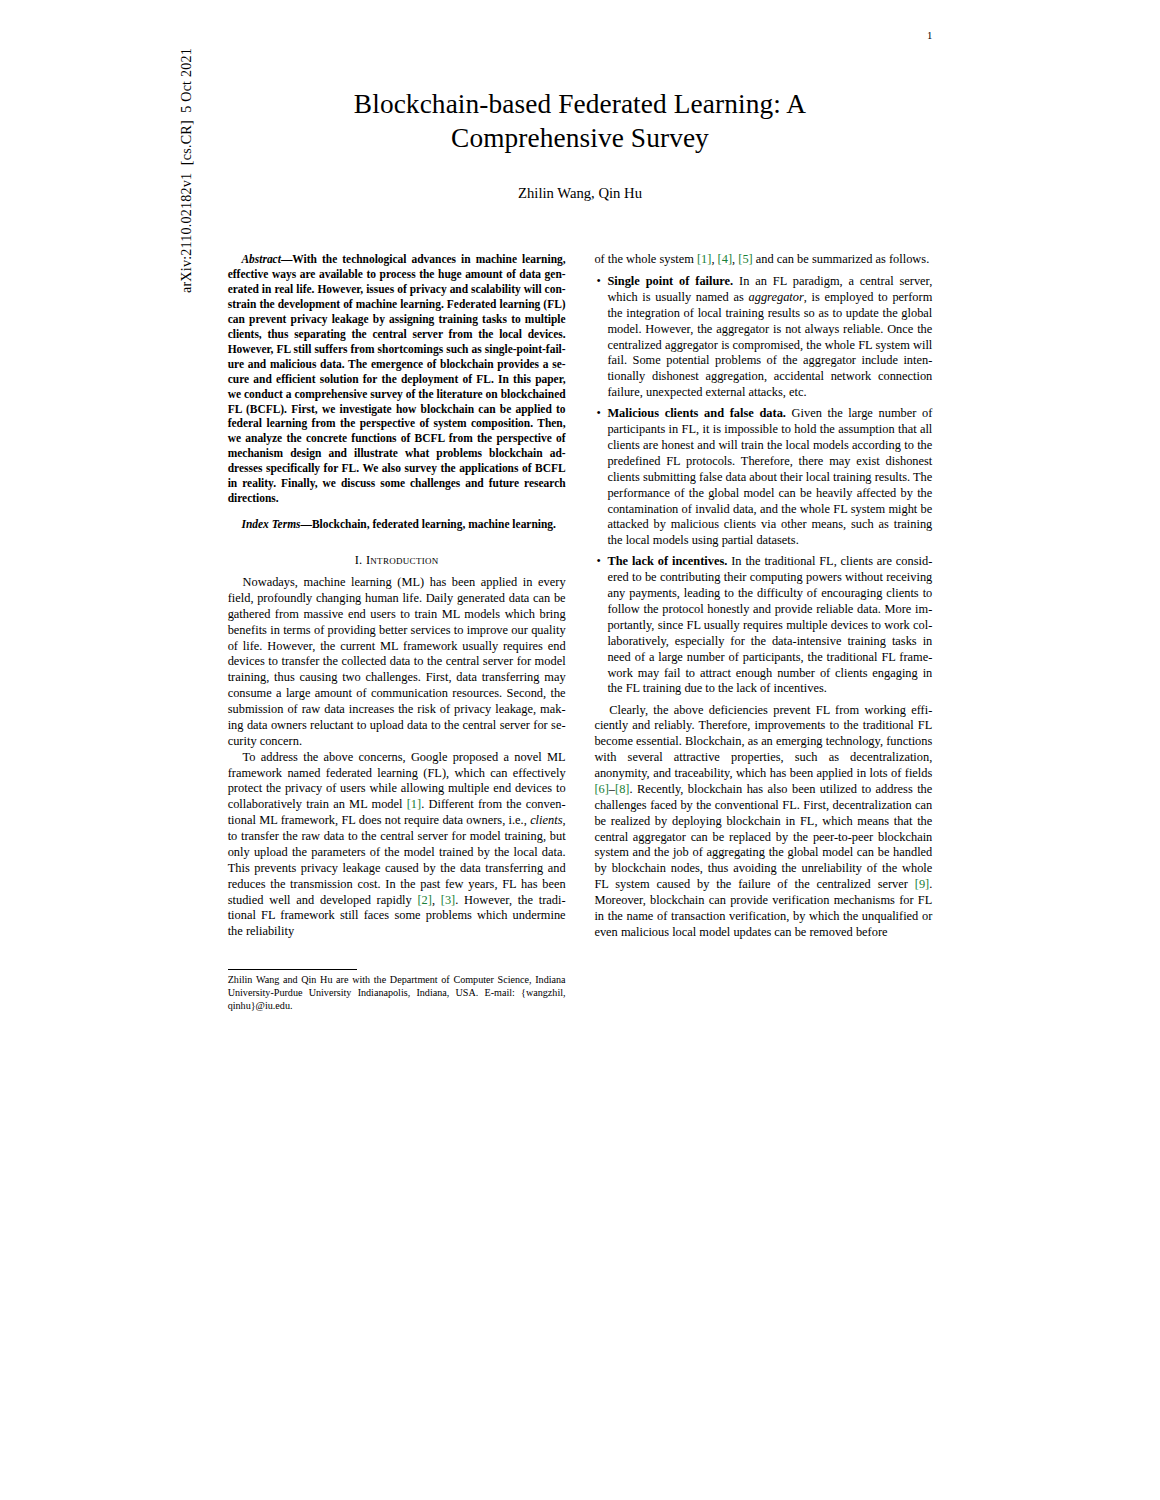1
arXiv:2110.02182v1 [cs.CR] 5 Oct 2021
Blockchain-based Federated Learning: A
Comprehensive Survey
Zhilin Wang, Qin Hu
Abstract—With the technological advances in machine learning, effective ways are available to process the huge amount of data generated in real life. However, issues of privacy and scalability will constrain the development of machine learning. Federated learning (FL) can prevent privacy leakage by assigning training tasks to multiple clients, thus separating the central server from the local devices. However, FL still suffers from shortcomings such as single-point-failure and malicious data. The emergence of blockchain provides a secure and efficient solution for the deployment of FL. In this paper, we conduct a comprehensive survey of the literature on blockchained FL (BCFL). First, we investigate how blockchain can be applied to federal learning from the perspective of system composition. Then, we analyze the concrete functions of BCFL from the perspective of mechanism design and illustrate what problems blockchain addresses specifically for FL. We also survey the applications of BCFL in reality. Finally, we discuss some challenges and future research directions.
Index Terms—Blockchain, federated learning, machine learning.
I. Introduction
Nowadays, machine learning (ML) has been applied in every field, profoundly changing human life. Daily generated data can be gathered from massive end users to train ML models which bring benefits in terms of providing better services to improve our quality of life. However, the current ML framework usually requires end devices to transfer the collected data to the central server for model training, thus causing two challenges. First, data transferring may consume a large amount of communication resources. Second, the submission of raw data increases the risk of privacy leakage, making data owners reluctant to upload data to the central server for security concern.
To address the above concerns, Google proposed a novel ML framework named federated learning (FL), which can effectively protect the privacy of users while allowing multiple end devices to collaboratively train an ML model [1]. Different from the conventional ML framework, FL does not require data owners, i.e., clients, to transfer the raw data to the central server for model training, but only upload the parameters of the model trained by the local data. This prevents privacy leakage caused by the data transferring and reduces the transmission cost. In the past few years, FL has been studied well and developed rapidly [2], [3]. However, the traditional FL framework still faces some problems which undermine the reliability
Zhilin Wang and Qin Hu are with the Department of Computer Science, Indiana University-Purdue University Indianapolis, Indiana, USA. E-mail: {wangzhil, qinhu}@iu.edu.
of the whole system [1], [4], [5] and can be summarized as follows.
Single point of failure. In an FL paradigm, a central server, which is usually named as aggregator, is employed to perform the integration of local training results so as to update the global model. However, the aggregator is not always reliable. Once the centralized aggregator is compromised, the whole FL system will fail. Some potential problems of the aggregator include intentionally dishonest aggregation, accidental network connection failure, unexpected external attacks, etc.
Malicious clients and false data. Given the large number of participants in FL, it is impossible to hold the assumption that all clients are honest and will train the local models according to the predefined FL protocols. Therefore, there may exist dishonest clients submitting false data about their local training results. The performance of the global model can be heavily affected by the contamination of invalid data, and the whole FL system might be attacked by malicious clients via other means, such as training the local models using partial datasets.
The lack of incentives. In the traditional FL, clients are considered to be contributing their computing powers without receiving any payments, leading to the difficulty of encouraging clients to follow the protocol honestly and provide reliable data. More importantly, since FL usually requires multiple devices to work collaboratively, especially for the data-intensive training tasks in need of a large number of participants, the traditional FL framework may fail to attract enough number of clients engaging in the FL training due to the lack of incentives.
Clearly, the above deficiencies prevent FL from working efficiently and reliably. Therefore, improvements to the traditional FL become essential. Blockchain, as an emerging technology, functions with several attractive properties, such as decentralization, anonymity, and traceability, which has been applied in lots of fields [6]–[8]. Recently, blockchain has also been utilized to address the challenges faced by the conventional FL. First, decentralization can be realized by deploying blockchain in FL, which means that the central aggregator can be replaced by the peer-to-peer blockchain system and the job of aggregating the global model can be handled by blockchain nodes, thus avoiding the unreliability of the whole FL system caused by the failure of the centralized server [9]. Moreover, blockchain can provide verification mechanisms for FL in the name of transaction verification, by which the unqualified or even malicious local model updates can be removed before